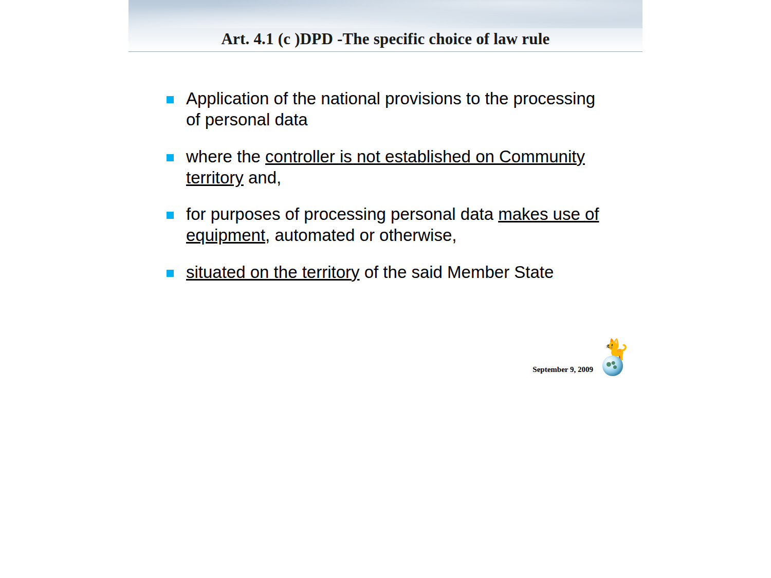Art. 4.1 (c )DPD -The specific choice of law rule
Application of the national provisions to the processing of personal data
where the controller is not established on Community territory and,
for purposes of processing personal data makes use of equipment, automated or otherwise,
situated on the territory of the said Member State
September 9, 2009
🐈